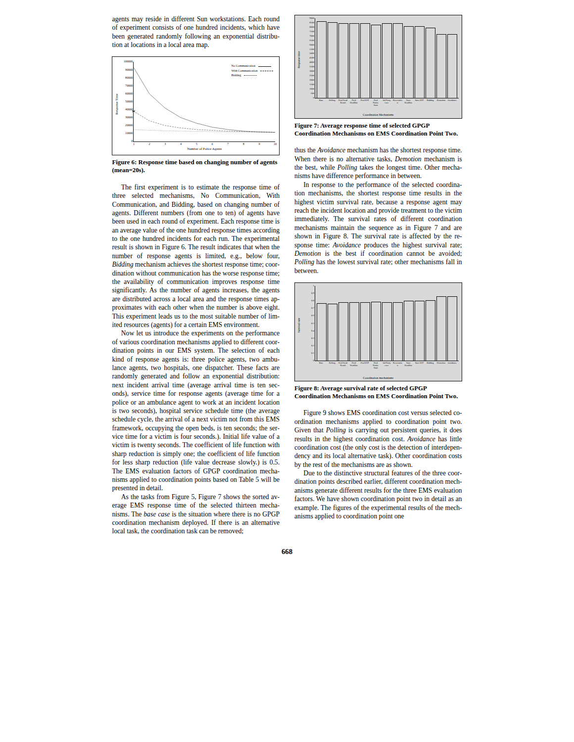agents may reside in different Sun workstations. Each round of experiment consists of one hundred incidents, which have been generated randomly following an exponential distribution at locations in a local area map.
Response Time 100000 90000 80000 70000 60000 50000 40000 30000 20000 10000 0 1 2 3 4 5 6 7 8 9 10 Number of Police Agents
No Communication
With Communication
Bidding
Figure 6: Response time based on changing number of agents (mean=20s).
The first experiment is to estimate the response time of three selected mechanisms, No Communication, With Communication, and Bidding, based on changing number of agents. Different numbers (from one to ten) of agents have been used in each round of experiment. Each response time is an average value of the one hundred response times according to the one hundred incidents for each run. The experimental result is shown in Figure 6. The result indicates that when the number of response agents is limited, e.g., below four, Bidding mechanism achieves the shortest response time; coordination without communication has the worse response time; the availability of communication improves response time significantly. As the number of agents increases, the agents are distributed across a local area and the response times approximates with each other when the number is above eight. This experiment leads us to the most suitable number of limited resources (agents) for a certain EMS environment.
Now let us introduce the experiments on the performance of various coordination mechanisms applied to different coordination points in our EMS system. The selection of each kind of response agents is: three police agents, two ambulance agents, two hospitals, one dispatcher. These facts are randomly generated and follow an exponential distribution: next incident arrival time (average arrival time is ten seconds), service time for response agents (average time for a police or an ambulance agent to work at an incident location is two seconds), hospital service schedule time (the average schedule cycle, the arrival of a next victim not from this EMS framework, occupying the open beds, is ten seconds; the service time for a victim is four seconds.). Initial life value of a victim is twenty seconds. The coefficient of life function with sharp reduction is simply one; the coefficient of life function for less sharp reduction (life value decrease slowly.) is 0.5. The EMS evaluation factors of GPGP coordination mechanisms applied to coordination points based on Table 5 will be presented in detail.
As the tasks from Figure 5, Figure 7 shows the sorted average EMS response time of the selected thirteen mechanisms. The base case is the situation where there is no GPGP coordination mechanism deployed. If there is an alternative local task, the coordination task can be removed;
Response time 9000 8500 8000 7500 7000 6500 6000 5500 5000 4500 4000 3500 3000 2500 2000 1500 1000 500 0
Base
Polling
Pred Send Result
Pred Deadline
Pred EST
Pred Notice Start
3rd Party exec
Reservation
Succ Deadline
Succ EST
Bidding
Demotion
Avoidance
Coordination Mechanisms
Figure 7: Average response time of selected GPGP Coordination Mechanisms on EMS Coordination Point Two.
thus the Avoidance mechanism has the shortest response time. When there is no alternative tasks, Demotion mechanism is the best, while Polling takes the longest time. Other mechanisms have difference performance in between.
In response to the performance of the selected coordination mechanisms, the shortest response time results in the highest victim survival rate, because a response agent may reach the incident location and provide treatment to the victim immediately. The survival rates of different coordination mechanisms maintain the sequence as in Figure 7 and are shown in Figure 8. The survival rate is affected by the response time: Avoidance produces the highest survival rate; Demotion is the best if coordination cannot be avoided; Polling has the lowest survival rate; other mechanisms fall in between.
Survival rate 1 0.9 0.8 0.7 0.6 0.5 0.4 0.3 0.2 0.1 0
Base
Polling
Pred Send Result
Pred Deadline
Pred EST
Pred Notice Start
3rd Party exec
Reservation
Succ Deadline
Succ EST
Bidding
Demotion
Avoidance
Coordination mechanisms
Figure 8: Average survival rate of selected GPGP Coordination Mechanisms on EMS Coordination Point Two.
Figure 9 shows EMS coordination cost versus selected coordination mechanisms applied to coordination point two. Given that Polling is carrying out persistent queries, it does results in the highest coordination cost. Avoidance has little coordination cost (the only cost is the detection of interdependency and its local alternative task). Other coordination costs by the rest of the mechanisms are as shown.
Due to the distinctive structural features of the three coordination points described earlier, different coordination mechanisms generate different results for the three EMS evaluation factors. We have shown coordination point two in detail as an example. The figures of the experimental results of the mechanisms applied to coordination point one
668